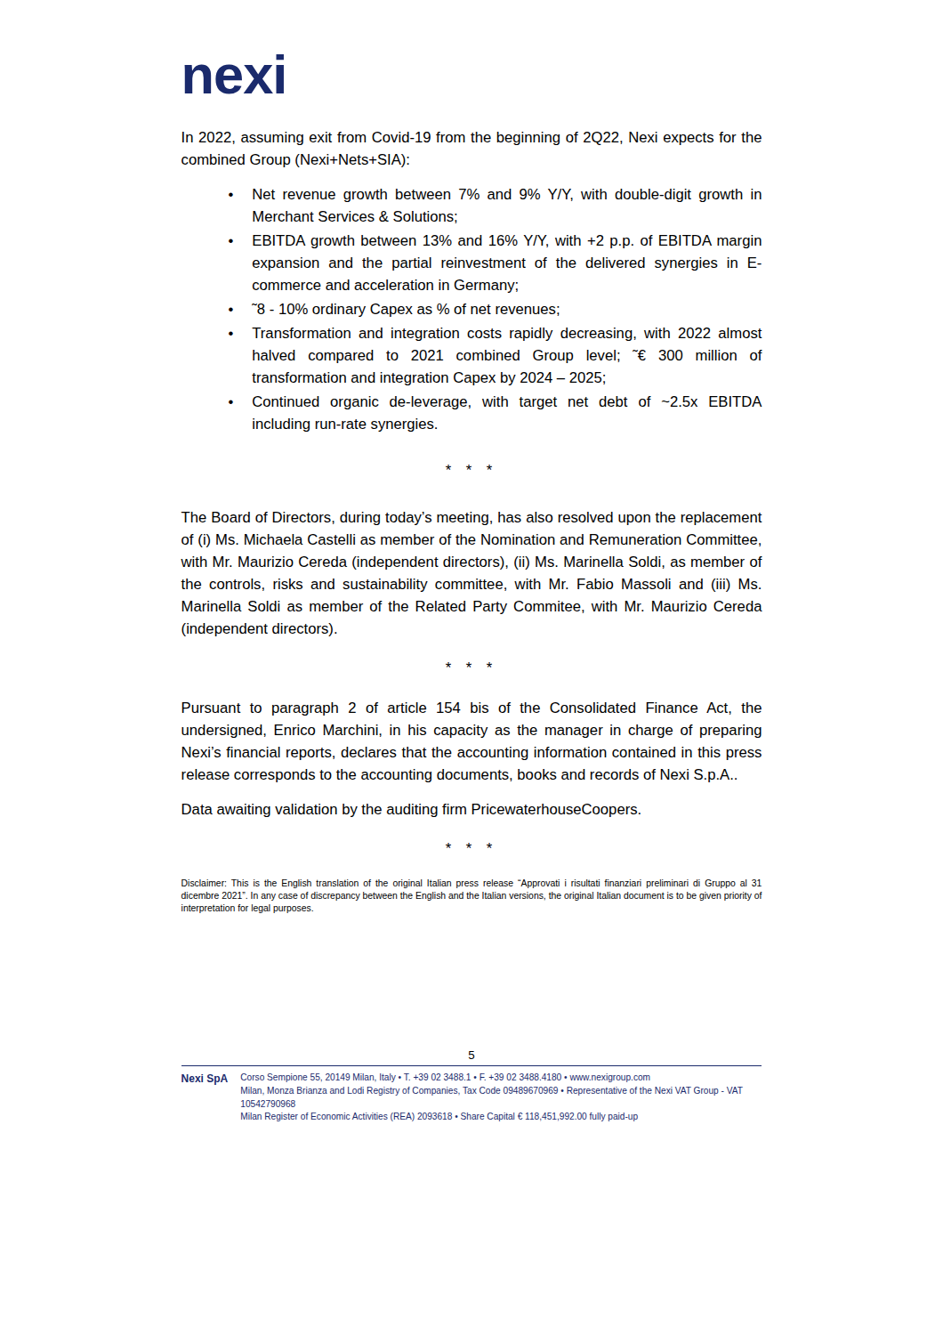nexi
In 2022, assuming exit from Covid-19 from the beginning of 2Q22, Nexi expects for the combined Group (Nexi+Nets+SIA):
Net revenue growth between 7% and 9% Y/Y, with double-digit growth in Merchant Services & Solutions;
EBITDA growth between 13% and 16% Y/Y, with +2 p.p. of EBITDA margin expansion and the partial reinvestment of the delivered synergies in E-commerce and acceleration in Germany;
˜8 - 10% ordinary Capex as % of net revenues;
Transformation and integration costs rapidly decreasing, with 2022 almost halved compared to 2021 combined Group level; ˜€ 300 million of transformation and integration Capex by 2024 – 2025;
Continued organic de-leverage, with target net debt of ~2.5x EBITDA including run-rate synergies.
* * *
The Board of Directors, during today’s meeting, has also resolved upon the replacement of (i) Ms. Michaela Castelli as member of the Nomination and Remuneration Committee, with Mr. Maurizio Cereda (independent directors), (ii) Ms. Marinella Soldi, as member of the controls, risks and sustainability committee, with Mr. Fabio Massoli and (iii) Ms. Marinella Soldi as member of the Related Party Commitee, with Mr. Maurizio Cereda (independent directors).
* * *
Pursuant to paragraph 2 of article 154 bis of the Consolidated Finance Act, the undersigned, Enrico Marchini, in his capacity as the manager in charge of preparing Nexi’s financial reports, declares that the accounting information contained in this press release corresponds to the accounting documents, books and records of Nexi S.p.A..
Data awaiting validation by the auditing firm PricewaterhouseCoopers.
* * *
Disclaimer: This is the English translation of the original Italian press release “Approvati i risultati finanziari preliminari di Gruppo al 31 dicembre 2021”. In any case of discrepancy between the English and the Italian versions, the original Italian document is to be given priority of interpretation for legal purposes.
5
Nexi SpA
Corso Sempione 55, 20149 Milan, Italy • T. +39 02 3488.1 • F. +39 02 3488.4180 • www.nexigroup.com
Milan, Monza Brianza and Lodi Registry of Companies, Tax Code 09489670969 • Representative of the Nexi VAT Group - VAT 10542790968
Milan Register of Economic Activities (REA) 2093618 • Share Capital € 118,451,992.00 fully paid-up